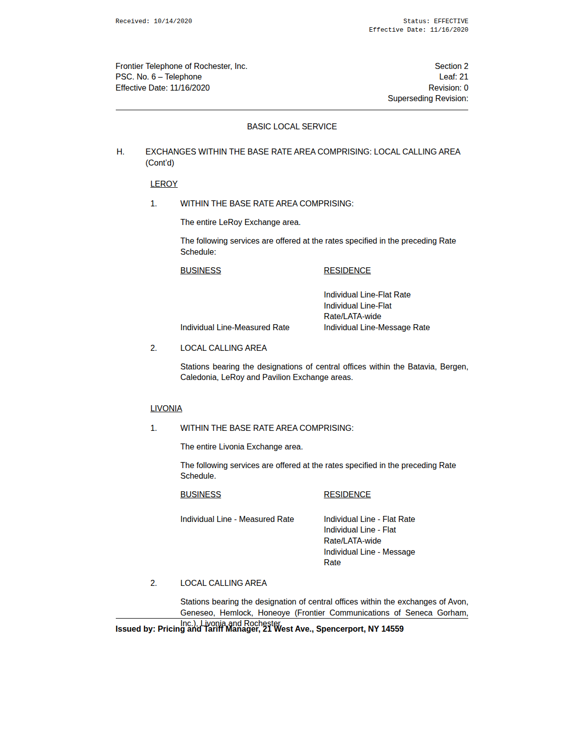Received: 10/14/2020
Status: EFFECTIVE
Effective Date: 11/16/2020
Frontier Telephone of Rochester, Inc.
PSC. No. 6 – Telephone
Effective Date: 11/16/2020
Section 2
Leaf: 21
Revision: 0
Superseding Revision:
BASIC LOCAL SERVICE
H.
EXCHANGES WITHIN THE BASE RATE AREA COMPRISING: LOCAL CALLING AREA (Cont’d)
LEROY
1.
WITHIN THE BASE RATE AREA COMPRISING:
The entire LeRoy Exchange area.
The following services are offered at the rates specified in the preceding Rate Schedule:
| BUSINESS | RESIDENCE |
| | Individual Line-Flat Rate |
| | Individual Line-Flat Rate/LATA-wide |
| Individual Line-Measured Rate | Individual Line-Message Rate |
2.
LOCAL CALLING AREA
Stations bearing the designations of central offices within the Batavia, Bergen, Caledonia, LeRoy and Pavilion Exchange areas.
LIVONIA
1.
WITHIN THE BASE RATE AREA COMPRISING:
The entire Livonia Exchange area.
The following services are offered at the rates specified in the preceding Rate Schedule.
| BUSINESS | RESIDENCE |
| Individual Line - Measured Rate | Individual Line - Flat Rate |
| | Individual Line - Flat Rate/LATA-wide |
| | Individual Line - Message Rate |
2.
LOCAL CALLING AREA
Stations bearing the designation of central offices within the exchanges of Avon, Geneseo, Hemlock, Honeoye (Frontier Communications of Seneca Gorham, Inc.), Livonia and Rochester.
Issued by: Pricing and Tariff Manager, 21 West Ave., Spencerport, NY 14559